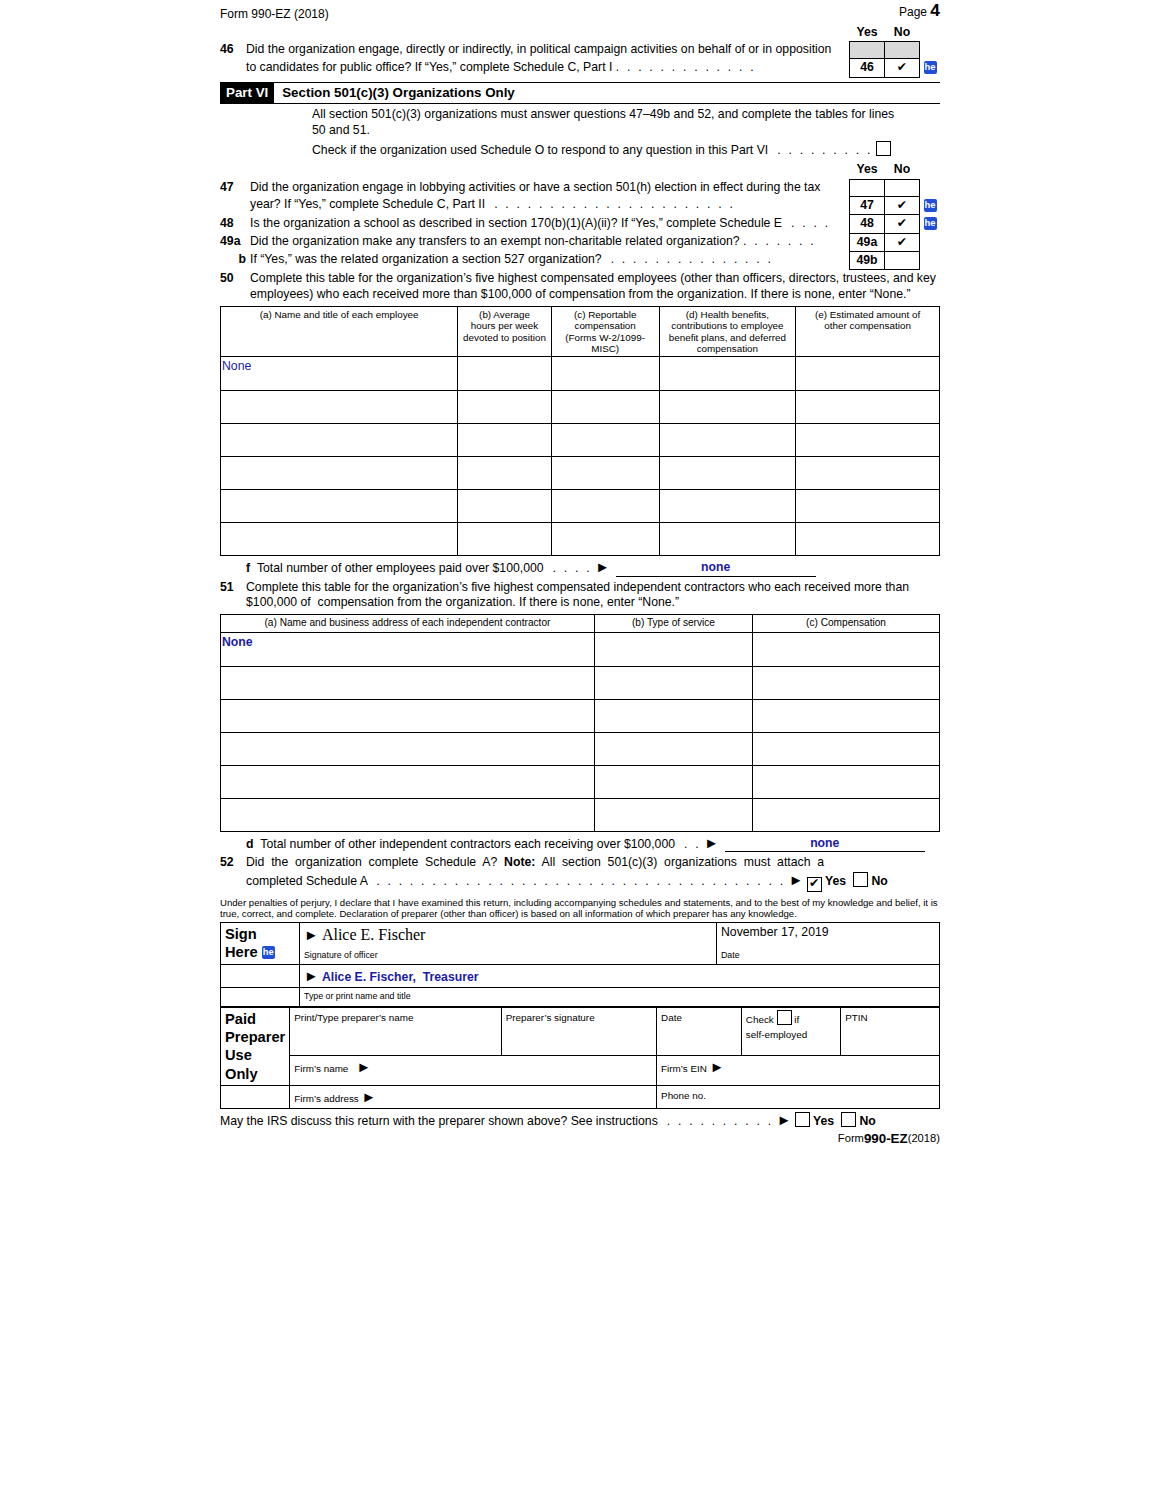Form 990-EZ (2018)
Page 4
| | Yes | No | |
| 46 | Did the organization engage, directly or indirectly, in political campaign activities on behalf of or in opposition | | | |
| | to candidates for public office? If “Yes,” complete Schedule C, Part I . . . . . . . . . . . . . | 46 | ✔ | he |
Part VI
Section 501(c)(3) Organizations Only
All section 501(c)(3) organizations must answer questions 47–49b and 52, and complete the tables for lines
50 and 51.
Check if the organization used Schedule O to respond to any question in this Part VI . . . . . . . . .
| | Yes | No | |
| 47 | Did the organization engage in lobbying activities or have a section 501(h) election in effect during the tax | | | |
| | year? If “Yes,” complete Schedule C, Part II . . . . . . . . . . . . . . . . . . . . . . | 47 | ✔ | he |
| 48 | Is the organization a school as described in section 170(b)(1)(A)(ii)? If “Yes,” complete Schedule E . . . . | 48 | ✔ | he |
| 49a | Did the organization make any transfers to an exempt non-charitable related organization? . . . . . . . | 49a | ✔ | |
| b | If “Yes,” was the related organization a section 527 organization? . . . . . . . . . . . . . . . | 49b | | |
| 50 | Complete this table for the organization’s five highest compensated employees (other than officers, directors, trustees, and key employees) who each received more than $100,000 of compensation from the organization. If there is none, enter “None.” |
| (a) Name and title of each employee | (b) Average hours per week devoted to position | (c) Reportable compensation (Forms W-2/1099-MISC) | (d) Health benefits, contributions to employee benefit plans, and deferred compensation | (e) Estimated amount of other compensation |
| --- | --- | --- | --- | --- |
| None | | | | |
f Total number of other employees paid over $100,000 . . . . ►
none
| 51 | Complete this table for the organization’s five highest compensated independent contractors who each received more than $100,000 of compensation from the organization. If there is none, enter “None.” |
| (a) Name and business address of each independent contractor | (b) Type of service | (c) Compensation |
| --- | --- | --- |
| None | | |
d Total number of other independent contractors each receiving over $100,000 . . ►
none
| 52 | Did the organization complete Schedule A? Note: All section 501(c)(3) organizations must attach a completed Schedule A . . . . . . . . . . . . . . . . . . . . . . . . . . . . . . . . . . . . . ► ✔ Yes No |
Under penalties of perjury, I declare that I have examined this return, including accompanying schedules and statements, and to the best of my knowledge and belief, it is true, correct, and complete. Declaration of preparer (other than officer) is based on all information of which preparer has any knowledge.
| Sign Here he | ► Alice E. Fischer | November 17, 2019 |
| Signature of officer | Date |
| | ► Alice E. Fischer, Treasurer |
| | Type or print name and title |
| Paid Preparer Use Only | Print/Type preparer’s name | Preparer’s signature | Date | Check if self-employed | PTIN |
| Firm’s name ► | Firm’s EIN ► |
| | Firm’s address ► | Phone no. |
May the IRS discuss this return with the preparer shown above? See instructions . . . . . . . . . . ► Yes No
Form 990-EZ (2018)